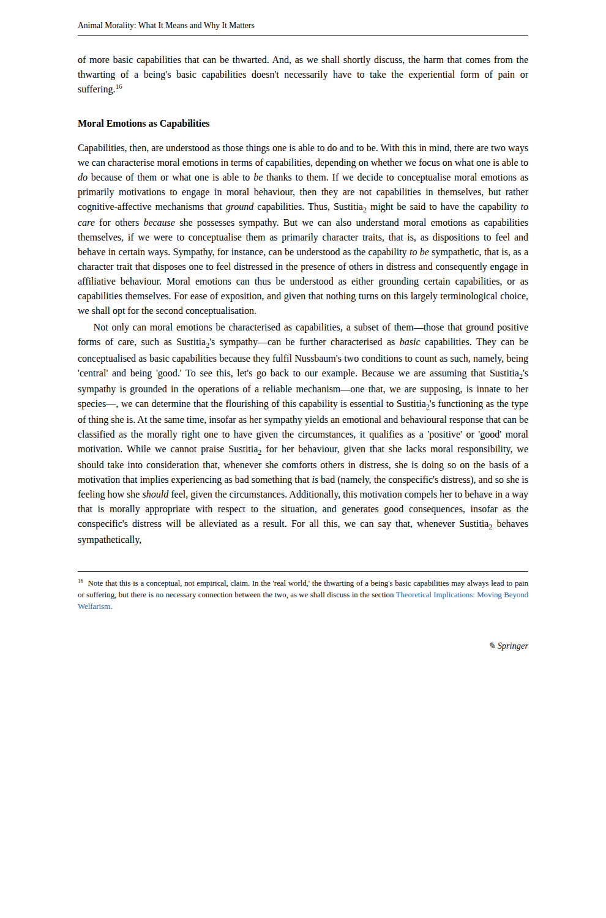Animal Morality: What It Means and Why It Matters
of more basic capabilities that can be thwarted. And, as we shall shortly discuss, the harm that comes from the thwarting of a being's basic capabilities doesn't necessarily have to take the experiential form of pain or suffering.16
Moral Emotions as Capabilities
Capabilities, then, are understood as those things one is able to do and to be. With this in mind, there are two ways we can characterise moral emotions in terms of capabilities, depending on whether we focus on what one is able to do because of them or what one is able to be thanks to them. If we decide to conceptualise moral emotions as primarily motivations to engage in moral behaviour, then they are not capabilities in themselves, but rather cognitive-affective mechanisms that ground capabilities. Thus, Sustitia2 might be said to have the capability to care for others because she possesses sympathy. But we can also understand moral emotions as capabilities themselves, if we were to conceptualise them as primarily character traits, that is, as dispositions to feel and behave in certain ways. Sympathy, for instance, can be understood as the capability to be sympathetic, that is, as a character trait that disposes one to feel distressed in the presence of others in distress and consequently engage in affiliative behaviour. Moral emotions can thus be understood as either grounding certain capabilities, or as capabilities themselves. For ease of exposition, and given that nothing turns on this largely terminological choice, we shall opt for the second conceptualisation.
Not only can moral emotions be characterised as capabilities, a subset of them—those that ground positive forms of care, such as Sustitia2's sympathy—can be further characterised as basic capabilities. They can be conceptualised as basic capabilities because they fulfil Nussbaum's two conditions to count as such, namely, being 'central' and being 'good.' To see this, let's go back to our example. Because we are assuming that Sustitia2's sympathy is grounded in the operations of a reliable mechanism—one that, we are supposing, is innate to her species—, we can determine that the flourishing of this capability is essential to Sustitia2's functioning as the type of thing she is. At the same time, insofar as her sympathy yields an emotional and behavioural response that can be classified as the morally right one to have given the circumstances, it qualifies as a 'positive' or 'good' moral motivation. While we cannot praise Sustitia2 for her behaviour, given that she lacks moral responsibility, we should take into consideration that, whenever she comforts others in distress, she is doing so on the basis of a motivation that implies experiencing as bad something that is bad (namely, the conspecific's distress), and so she is feeling how she should feel, given the circumstances. Additionally, this motivation compels her to behave in a way that is morally appropriate with respect to the situation, and generates good consequences, insofar as the conspecific's distress will be alleviated as a result. For all this, we can say that, whenever Sustitia2 behaves sympathetically,
16 Note that this is a conceptual, not empirical, claim. In the 'real world,' the thwarting of a being's basic capabilities may always lead to pain or suffering, but there is no necessary connection between the two, as we shall discuss in the section Theoretical Implications: Moving Beyond Welfarism.
✎ Springer